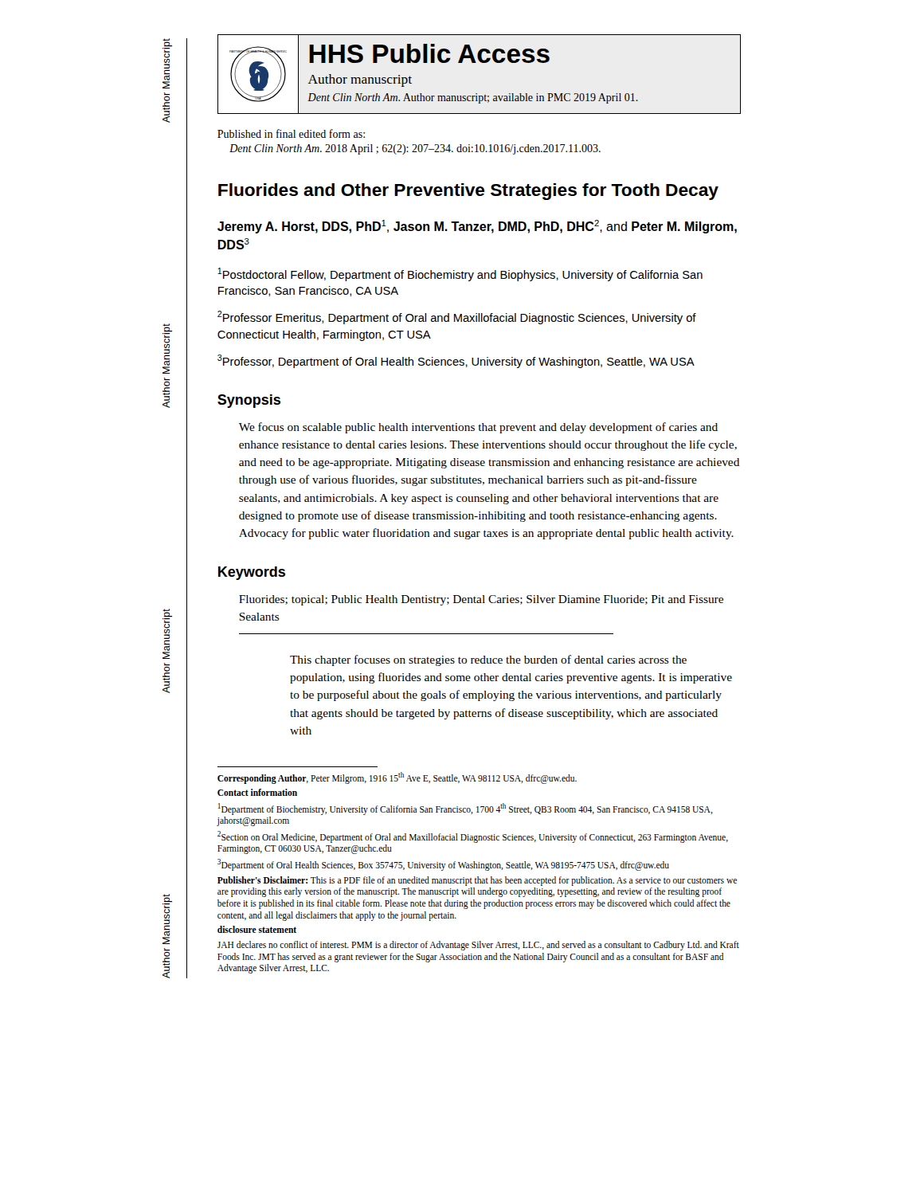Author Manuscript Author Manuscript Author Manuscript Author Manuscript
DEPARTMENT OF HEALTH & HUMAN SERVICES USA
HHS Public Access
Author manuscript
Dent Clin North Am. Author manuscript; available in PMC 2019 April 01.
Published in final edited form as:
Dent Clin North Am. 2018 April ; 62(2): 207–234. doi:10.1016/j.cden.2017.11.003.
Fluorides and Other Preventive Strategies for Tooth Decay
Jeremy A. Horst, DDS, PhD1, Jason M. Tanzer, DMD, PhD, DHC2, and Peter M. Milgrom, DDS3
1Postdoctoral Fellow, Department of Biochemistry and Biophysics, University of California San Francisco, San Francisco, CA USA
2Professor Emeritus, Department of Oral and Maxillofacial Diagnostic Sciences, University of Connecticut Health, Farmington, CT USA
3Professor, Department of Oral Health Sciences, University of Washington, Seattle, WA USA
Synopsis
We focus on scalable public health interventions that prevent and delay development of caries and enhance resistance to dental caries lesions. These interventions should occur throughout the life cycle, and need to be age-appropriate. Mitigating disease transmission and enhancing resistance are achieved through use of various fluorides, sugar substitutes, mechanical barriers such as pit-and-fissure sealants, and antimicrobials. A key aspect is counseling and other behavioral interventions that are designed to promote use of disease transmission-inhibiting and tooth resistance-enhancing agents. Advocacy for public water fluoridation and sugar taxes is an appropriate dental public health activity.
Keywords
Fluorides; topical; Public Health Dentistry; Dental Caries; Silver Diamine Fluoride; Pit and Fissure Sealants
This chapter focuses on strategies to reduce the burden of dental caries across the population, using fluorides and some other dental caries preventive agents. It is imperative to be purposeful about the goals of employing the various interventions, and particularly that agents should be targeted by patterns of disease susceptibility, which are associated with
Corresponding Author, Peter Milgrom, 1916 15th Ave E, Seattle, WA 98112 USA, dfrc@uw.edu.
Contact information
1Department of Biochemistry, University of California San Francisco, 1700 4th Street, QB3 Room 404, San Francisco, CA 94158 USA, jahorst@gmail.com
2Section on Oral Medicine, Department of Oral and Maxillofacial Diagnostic Sciences, University of Connecticut, 263 Farmington Avenue, Farmington, CT 06030 USA, Tanzer@uchc.edu
3Department of Oral Health Sciences, Box 357475, University of Washington, Seattle, WA 98195-7475 USA, dfrc@uw.edu
Publisher's Disclaimer: This is a PDF file of an unedited manuscript that has been accepted for publication. As a service to our customers we are providing this early version of the manuscript. The manuscript will undergo copyediting, typesetting, and review of the resulting proof before it is published in its final citable form. Please note that during the production process errors may be discovered which could affect the content, and all legal disclaimers that apply to the journal pertain.
disclosure statement
JAH declares no conflict of interest. PMM is a director of Advantage Silver Arrest, LLC., and served as a consultant to Cadbury Ltd. and Kraft Foods Inc. JMT has served as a grant reviewer for the Sugar Association and the National Dairy Council and as a consultant for BASF and Advantage Silver Arrest, LLC.